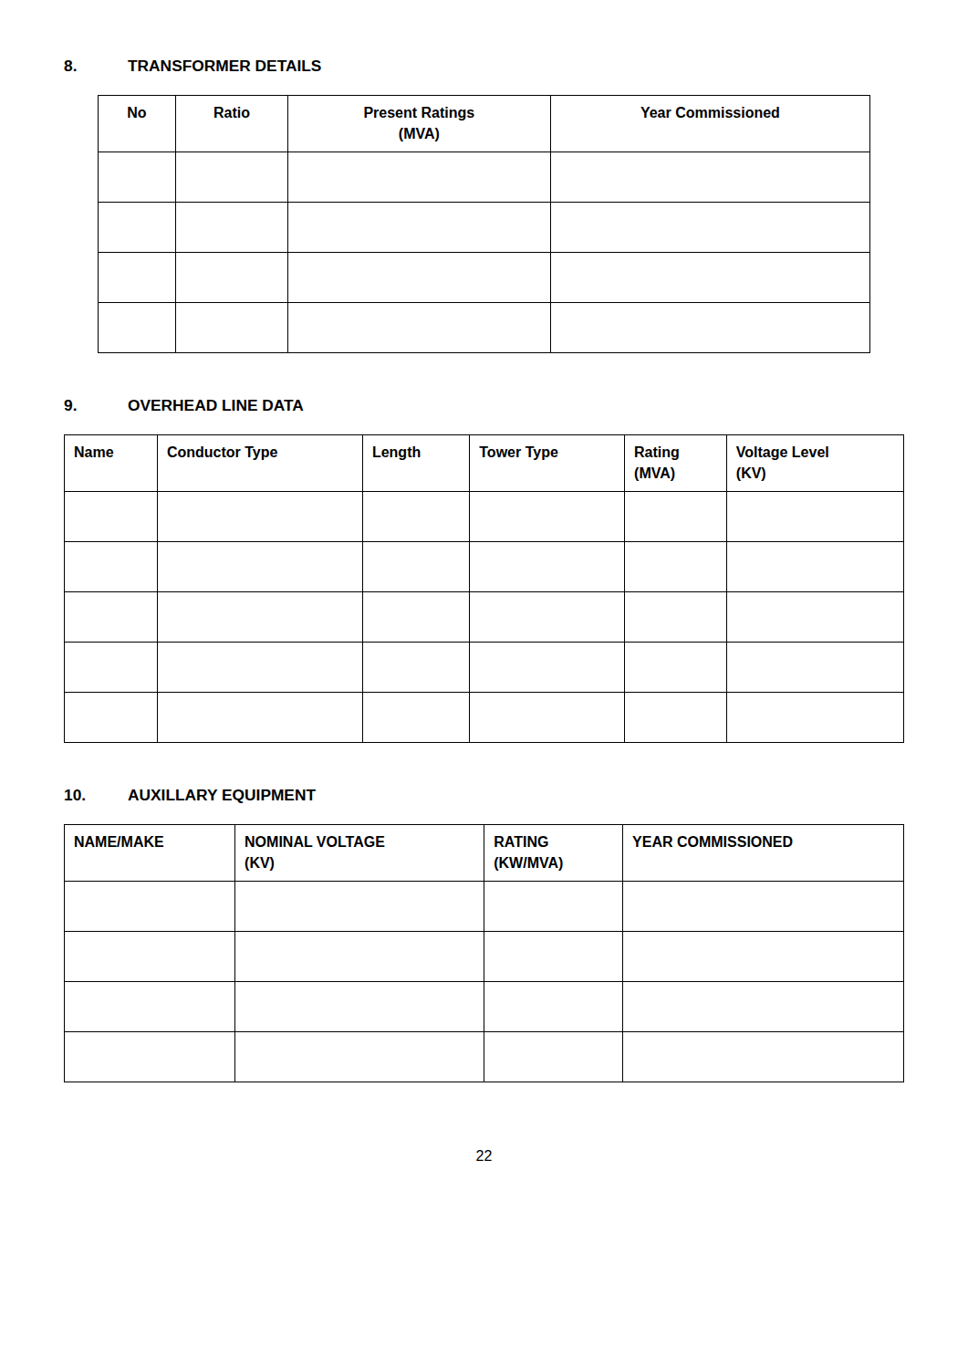8. TRANSFORMER DETAILS
| No | Ratio | Present Ratings (MVA) | Year Commissioned |
| --- | --- | --- | --- |
9. OVERHEAD LINE DATA
| Name | Conductor Type | Length | Tower Type | Rating (MVA) | Voltage Level (KV) |
| --- | --- | --- | --- | --- | --- |
10. AUXILLARY EQUIPMENT
| NAME/MAKE | NOMINAL VOLTAGE (KV) | RATING (KW/MVA) | YEAR COMMISSIONED |
| --- | --- | --- | --- |
22